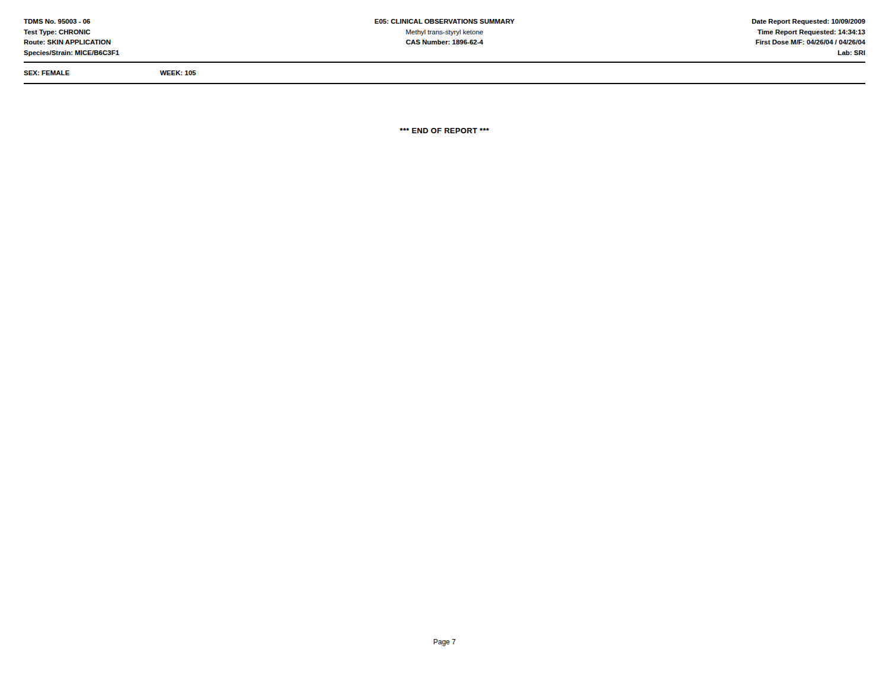TDMS No. 95003 - 06
Test Type: CHRONIC
Route: SKIN APPLICATION
Species/Strain: MICE/B6C3F1
E05: CLINICAL OBSERVATIONS SUMMARY
Methyl trans-styryl ketone
CAS Number: 1896-62-4
Date Report Requested: 10/09/2009
Time Report Requested: 14:34:13
First Dose M/F: 04/26/04 / 04/26/04
Lab: SRI
SEX: FEMALE
WEEK: 105
*** END OF REPORT ***
Page 7